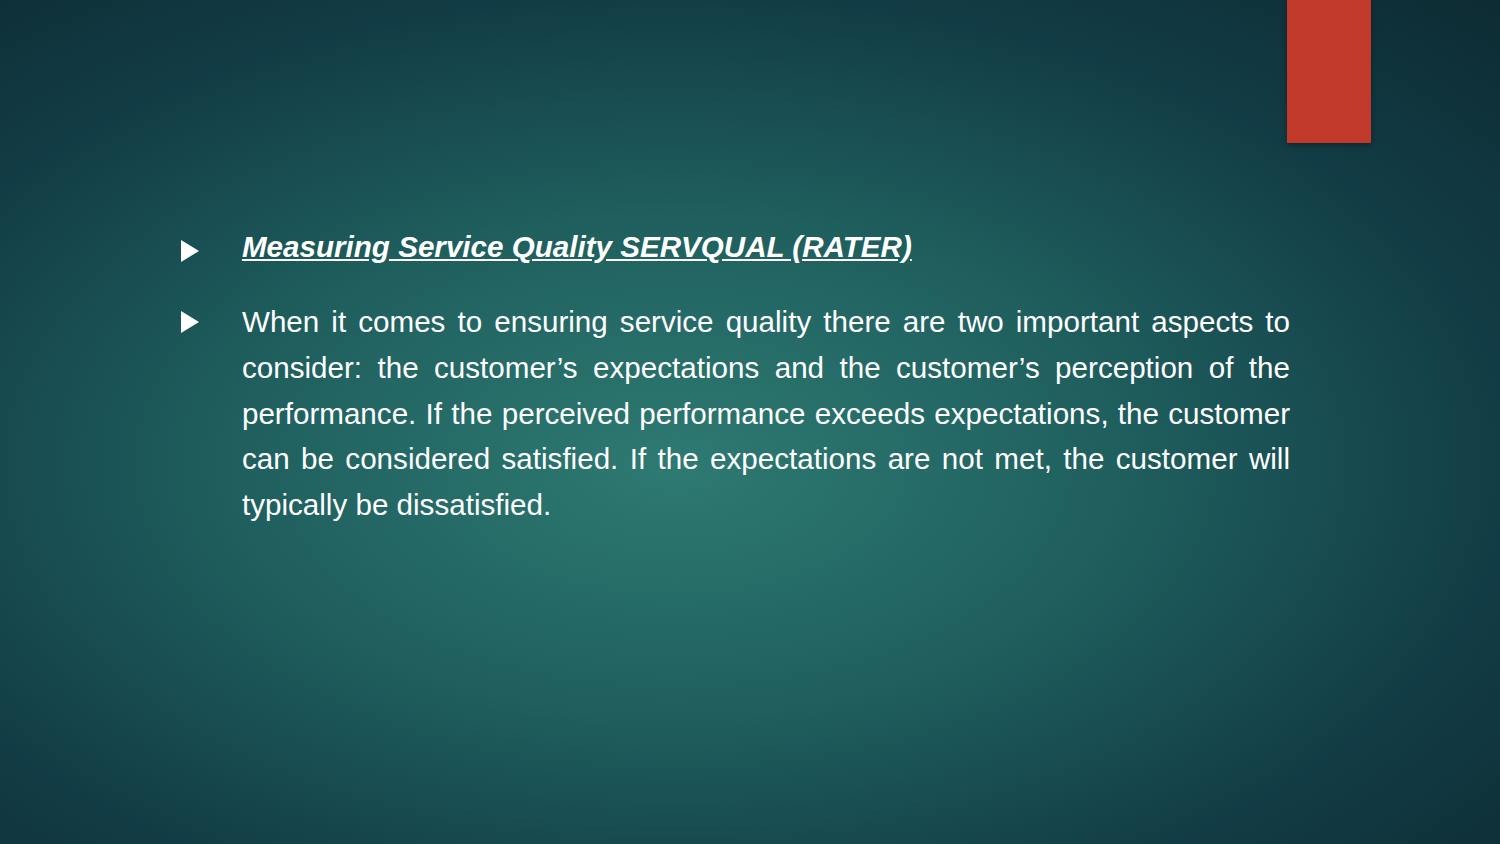Measuring Service Quality SERVQUAL (RATER)
When it comes to ensuring service quality there are two important aspects to consider: the customer’s expectations and the customer’s perception of the performance. If the perceived performance exceeds expectations, the customer can be considered satisfied. If the expectations are not met, the customer will typically be dissatisfied.